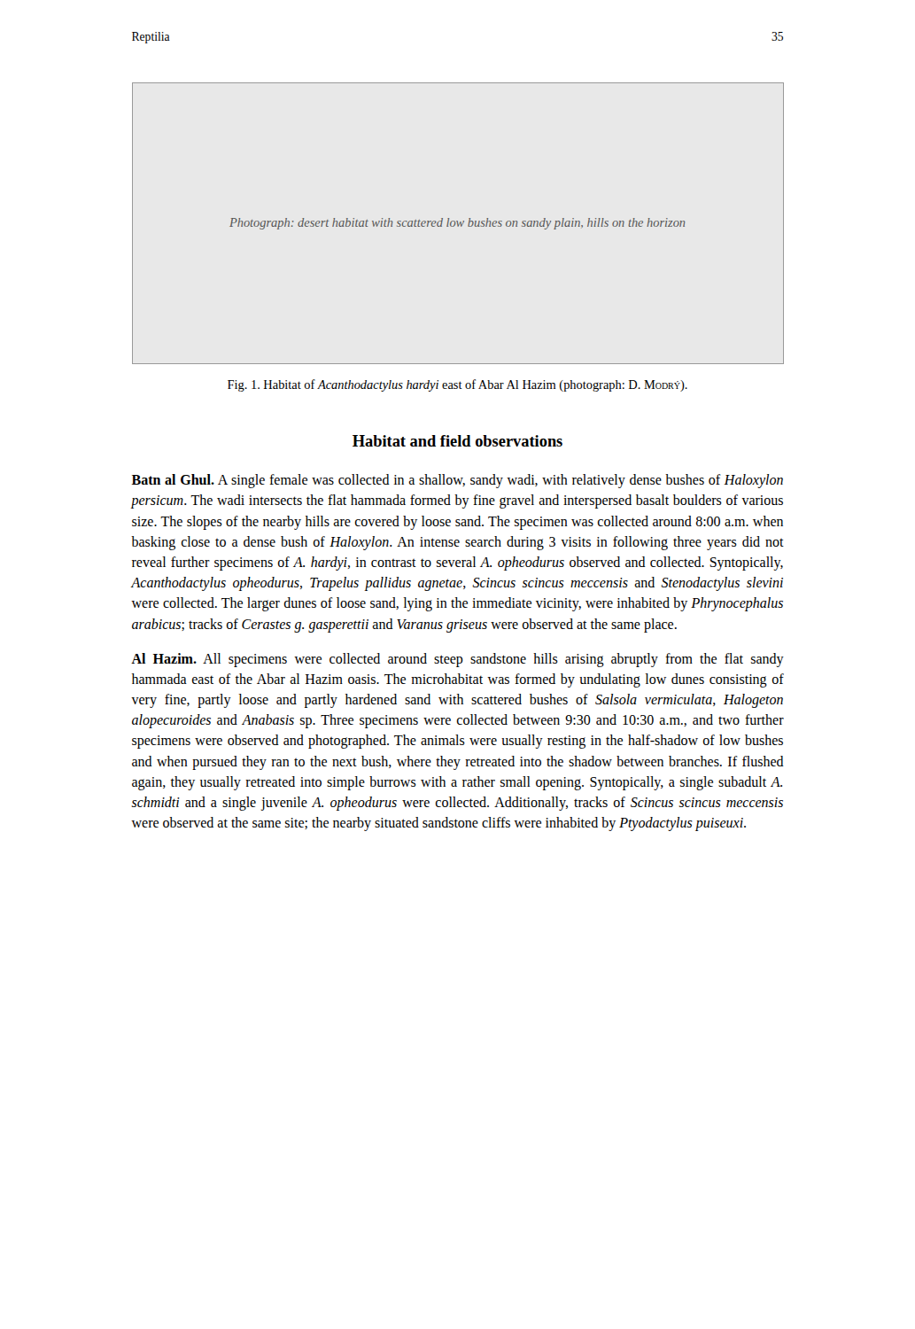Reptilia 35
Photograph: desert habitat with scattered low bushes on sandy plain, hills on the horizon
Fig. 1. Habitat of Acanthodactylus hardyi east of Abar Al Hazim (photograph: D. Modrý).
Habitat and field observations
Batn al Ghul. A single female was collected in a shallow, sandy wadi, with relatively dense bushes of Haloxylon persicum. The wadi intersects the flat hammada formed by fine gravel and interspersed basalt boulders of various size. The slopes of the nearby hills are covered by loose sand. The specimen was collected around 8:00 a.m. when basking close to a dense bush of Haloxylon. An intense search during 3 visits in following three years did not reveal further specimens of A. hardyi, in contrast to several A. opheodurus observed and collected. Syntopically, Acanthodactylus opheodurus, Trapelus pallidus agnetae, Scincus scincus meccensis and Stenodactylus slevini were collected. The larger dunes of loose sand, lying in the immediate vicinity, were inhabited by Phrynocephalus arabicus; tracks of Cerastes g. gasperettii and Varanus griseus were observed at the same place.
Al Hazim. All specimens were collected around steep sandstone hills arising abruptly from the flat sandy hammada east of the Abar al Hazim oasis. The microhabitat was formed by undulating low dunes consisting of very fine, partly loose and partly hardened sand with scattered bushes of Salsola vermiculata, Halogeton alopecuroides and Anabasis sp. Three specimens were collected between 9:30 and 10:30 a.m., and two further specimens were observed and photographed. The animals were usually resting in the half-shadow of low bushes and when pursued they ran to the next bush, where they retreated into the shadow between branches. If flushed again, they usually retreated into simple burrows with a rather small opening. Syntopically, a single subadult A. schmidti and a single juvenile A. opheodurus were collected. Additionally, tracks of Scincus scincus meccensis were observed at the same site; the nearby situated sandstone cliffs were inhabited by Ptyodactylus puiseuxi.